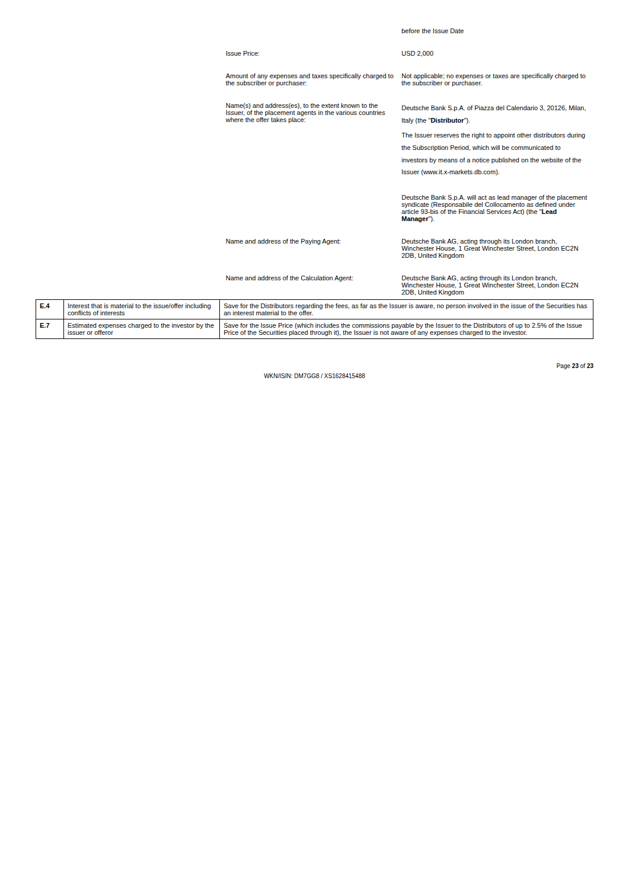| | | / / before the Issue Date / / Issue Price: / USD 2,000 / / Amount of any expenses and taxes specifically charged to the subscriber or purchaser: / Not applicable; no expenses or taxes are specifically charged to the subscriber or purchaser. / / Name(s) and address(es), to the extent known to the Issuer, of the placement agents in the various countries where the offer takes place: / Deutsche Bank S.p.A. of Piazza del Calendario 3, 20126, Milan, Italy (the " Distributor "). / / / The Issuer reserves the right to appoint other distributors during the Subscription Period, which will be communicated to investors by means of a notice published on the website of the Issuer (www.it.x-markets.db.com). / / / Deutsche Bank S.p.A. will act as lead manager of the placement syndicate (Responsabile del Collocamento as defined under article 93-bis of the Financial Services Act) (the " Lead Manager "). / / Name and address of the Paying Agent: / Deutsche Bank AG, acting through its London branch, Winchester House, 1 Great Winchester Street, London EC2N 2DB, United Kingdom / / Name and address of the Calculation Agent: / Deutsche Bank AG, acting through its London branch, Winchester House, 1 Great Winchester Street, London EC2N 2DB, United Kingdom / |
| E.4 | Interest that is material to the issue/offer including conflicts of interests | Save for the Distributors regarding the fees, as far as the Issuer is aware, no person involved in the issue of the Securities has an interest material to the offer. |
| E.7 | Estimated expenses charged to the investor by the issuer or offeror | Save for the Issue Price (which includes the commissions payable by the Issuer to the Distributors of up to 2.5% of the Issue Price of the Securities placed through it), the Issuer is not aware of any expenses charged to the investor. |
Page 23 of 23
WKN/ISIN: DM7GG8 / XS1628415488